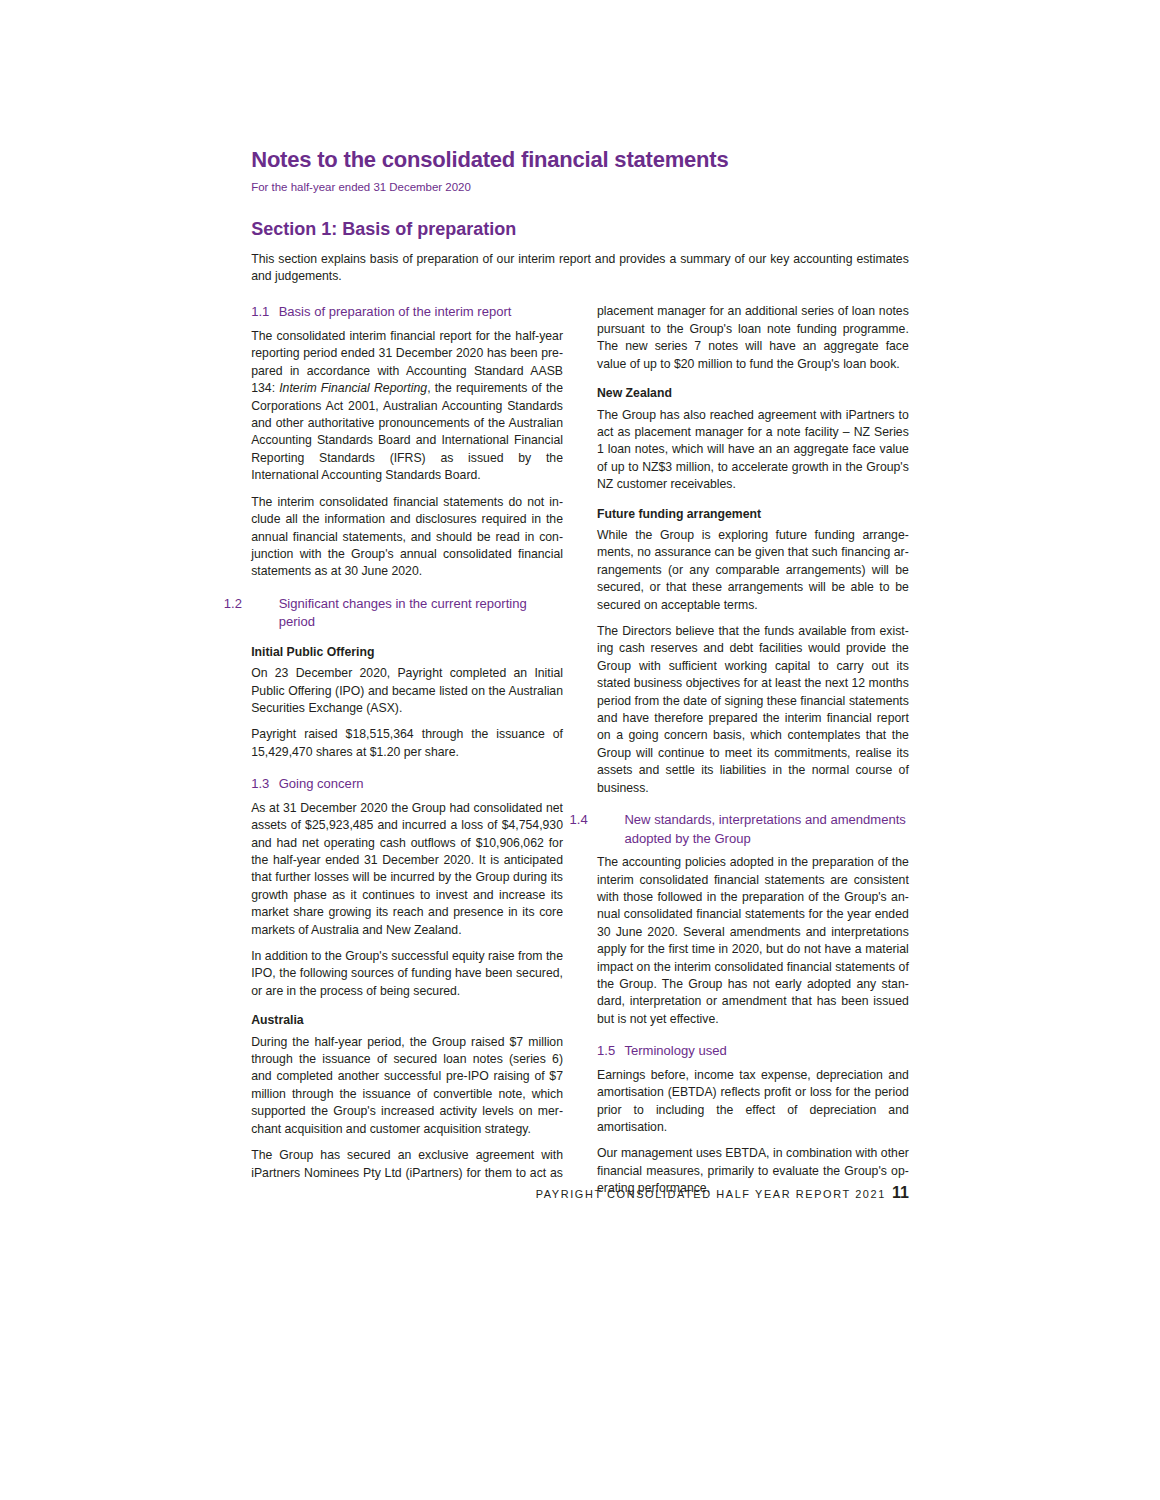Notes to the consolidated financial statements
For the half-year ended 31 December 2020
Section 1: Basis of preparation
This section explains basis of preparation of our interim report and provides a summary of our key accounting estimates and judgements.
1.1 Basis of preparation of the interim report
The consolidated interim financial report for the half-year reporting period ended 31 December 2020 has been prepared in accordance with Accounting Standard AASB 134: Interim Financial Reporting, the requirements of the Corporations Act 2001, Australian Accounting Standards and other authoritative pronouncements of the Australian Accounting Standards Board and International Financial Reporting Standards (IFRS) as issued by the International Accounting Standards Board.
The interim consolidated financial statements do not include all the information and disclosures required in the annual financial statements, and should be read in conjunction with the Group's annual consolidated financial statements as at 30 June 2020.
1.2 Significant changes in the current reporting period
Initial Public Offering
On 23 December 2020, Payright completed an Initial Public Offering (IPO) and became listed on the Australian Securities Exchange (ASX).
Payright raised $18,515,364 through the issuance of 15,429,470 shares at $1.20 per share.
1.3 Going concern
As at 31 December 2020 the Group had consolidated net assets of $25,923,485 and incurred a loss of $4,754,930 and had net operating cash outflows of $10,906,062 for the half-year ended 31 December 2020. It is anticipated that further losses will be incurred by the Group during its growth phase as it continues to invest and increase its market share growing its reach and presence in its core markets of Australia and New Zealand.
In addition to the Group's successful equity raise from the IPO, the following sources of funding have been secured, or are in the process of being secured.
Australia
During the half-year period, the Group raised $7 million through the issuance of secured loan notes (series 6) and completed another successful pre-IPO raising of $7 million through the issuance of convertible note, which supported the Group's increased activity levels on merchant acquisition and customer acquisition strategy.
The Group has secured an exclusive agreement with iPartners Nominees Pty Ltd (iPartners) for them to act as placement manager for an additional series of loan notes pursuant to the Group's loan note funding programme. The new series 7 notes will have an aggregate face value of up to $20 million to fund the Group's loan book.
New Zealand
The Group has also reached agreement with iPartners to act as placement manager for a note facility – NZ Series 1 loan notes, which will have an an aggregate face value of up to NZ$3 million, to accelerate growth in the Group's NZ customer receivables.
Future funding arrangement
While the Group is exploring future funding arrangements, no assurance can be given that such financing arrangements (or any comparable arrangements) will be secured, or that these arrangements will be able to be secured on acceptable terms.
The Directors believe that the funds available from existing cash reserves and debt facilities would provide the Group with sufficient working capital to carry out its stated business objectives for at least the next 12 months period from the date of signing these financial statements and have therefore prepared the interim financial report on a going concern basis, which contemplates that the Group will continue to meet its commitments, realise its assets and settle its liabilities in the normal course of business.
1.4 New standards, interpretations and amendments adopted by the Group
The accounting policies adopted in the preparation of the interim consolidated financial statements are consistent with those followed in the preparation of the Group's annual consolidated financial statements for the year ended 30 June 2020. Several amendments and interpretations apply for the first time in 2020, but do not have a material impact on the interim consolidated financial statements of the Group. The Group has not early adopted any standard, interpretation or amendment that has been issued but is not yet effective.
1.5 Terminology used
Earnings before, income tax expense, depreciation and amortisation (EBTDA) reflects profit or loss for the period prior to including the effect of depreciation and amortisation.
Our management uses EBTDA, in combination with other financial measures, primarily to evaluate the Group's operating performance.
PAYRIGHT CONSOLIDATED HALF YEAR REPORT 202111